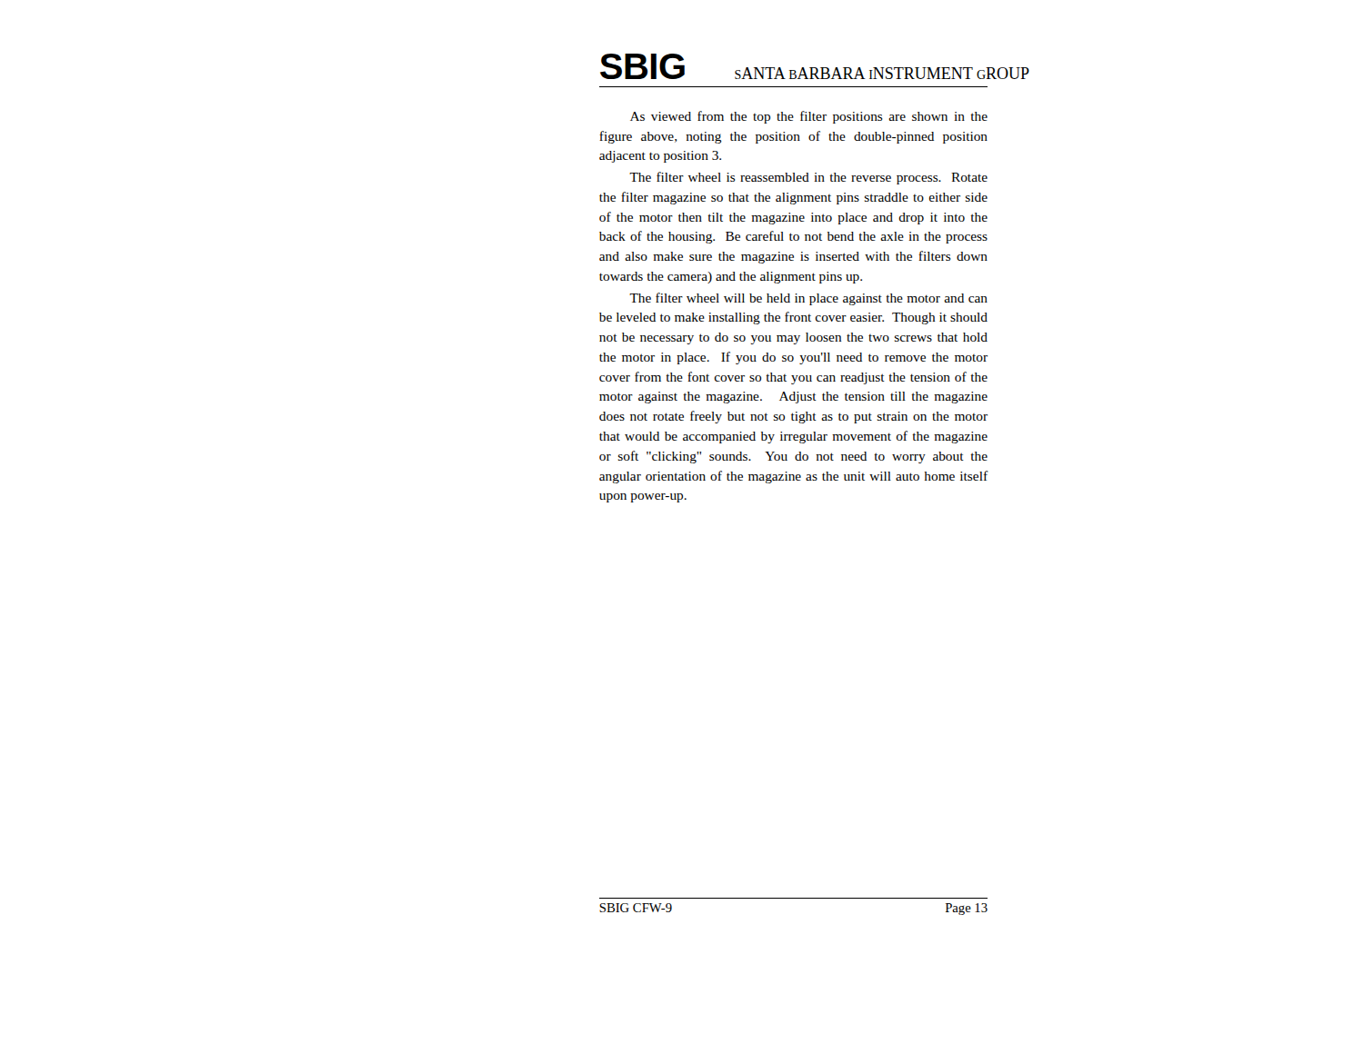SBIG
SANTA BARBARA INSTRUMENT GROUP
As viewed from the top the filter positions are shown in the figure above, noting the position of the double-pinned position adjacent to position 3.
The filter wheel is reassembled in the reverse process. Rotate the filter magazine so that the alignment pins straddle to either side of the motor then tilt the magazine into place and drop it into the back of the housing. Be careful to not bend the axle in the process and also make sure the magazine is inserted with the filters down towards the camera) and the alignment pins up.
The filter wheel will be held in place against the motor and can be leveled to make installing the front cover easier. Though it should not be necessary to do so you may loosen the two screws that hold the motor in place. If you do so you'll need to remove the motor cover from the font cover so that you can readjust the tension of the motor against the magazine. Adjust the tension till the magazine does not rotate freely but not so tight as to put strain on the motor that would be accompanied by irregular movement of the magazine or soft "clicking" sounds. You do not need to worry about the angular orientation of the magazine as the unit will auto home itself upon power-up.
SBIG CFW-9 Page 13